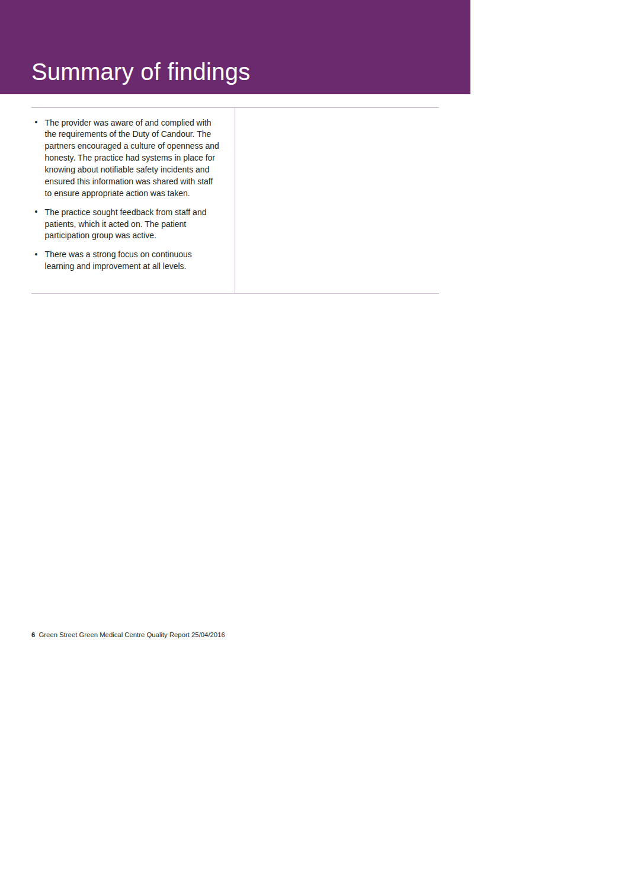Summary of findings
The provider was aware of and complied with the requirements of the Duty of Candour. The partners encouraged a culture of openness and honesty. The practice had systems in place for knowing about notifiable safety incidents and ensured this information was shared with staff to ensure appropriate action was taken.
The practice sought feedback from staff and patients, which it acted on. The patient participation group was active.
There was a strong focus on continuous learning and improvement at all levels.
6 Green Street Green Medical Centre Quality Report 25/04/2016